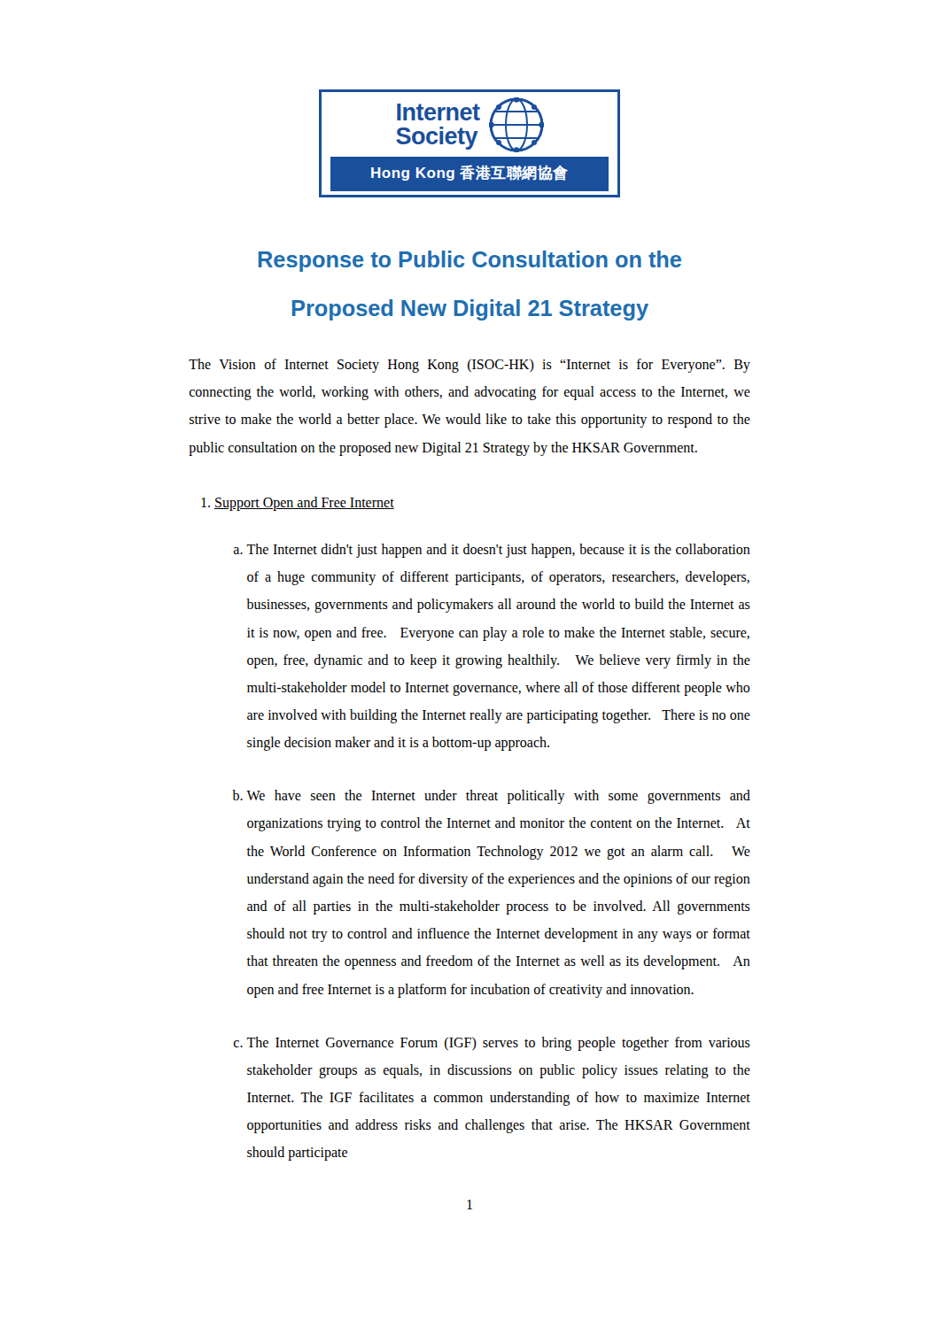Internet Society
Hong Kong 香港互聯網協會
Response to Public Consultation on the Proposed New Digital 21 Strategy
The Vision of Internet Society Hong Kong (ISOC-HK) is “Internet is for Everyone”. By connecting the world, working with others, and advocating for equal access to the Internet, we strive to make the world a better place. We would like to take this opportunity to respond to the public consultation on the proposed new Digital 21 Strategy by the HKSAR Government.
Support Open and Free Internet
The Internet didn't just happen and it doesn't just happen, because it is the collaboration of a huge community of different participants, of operators, researchers, developers, businesses, governments and policymakers all around the world to build the Internet as it is now, open and free. Everyone can play a role to make the Internet stable, secure, open, free, dynamic and to keep it growing healthily. We believe very firmly in the multi-stakeholder model to Internet governance, where all of those different people who are involved with building the Internet really are participating together. There is no one single decision maker and it is a bottom-up approach.
We have seen the Internet under threat politically with some governments and organizations trying to control the Internet and monitor the content on the Internet. At the World Conference on Information Technology 2012 we got an alarm call. We understand again the need for diversity of the experiences and the opinions of our region and of all parties in the multi-stakeholder process to be involved. All governments should not try to control and influence the Internet development in any ways or format that threaten the openness and freedom of the Internet as well as its development. An open and free Internet is a platform for incubation of creativity and innovation.
The Internet Governance Forum (IGF) serves to bring people together from various stakeholder groups as equals, in discussions on public policy issues relating to the Internet. The IGF facilitates a common understanding of how to maximize Internet opportunities and address risks and challenges that arise. The HKSAR Government should participate
1